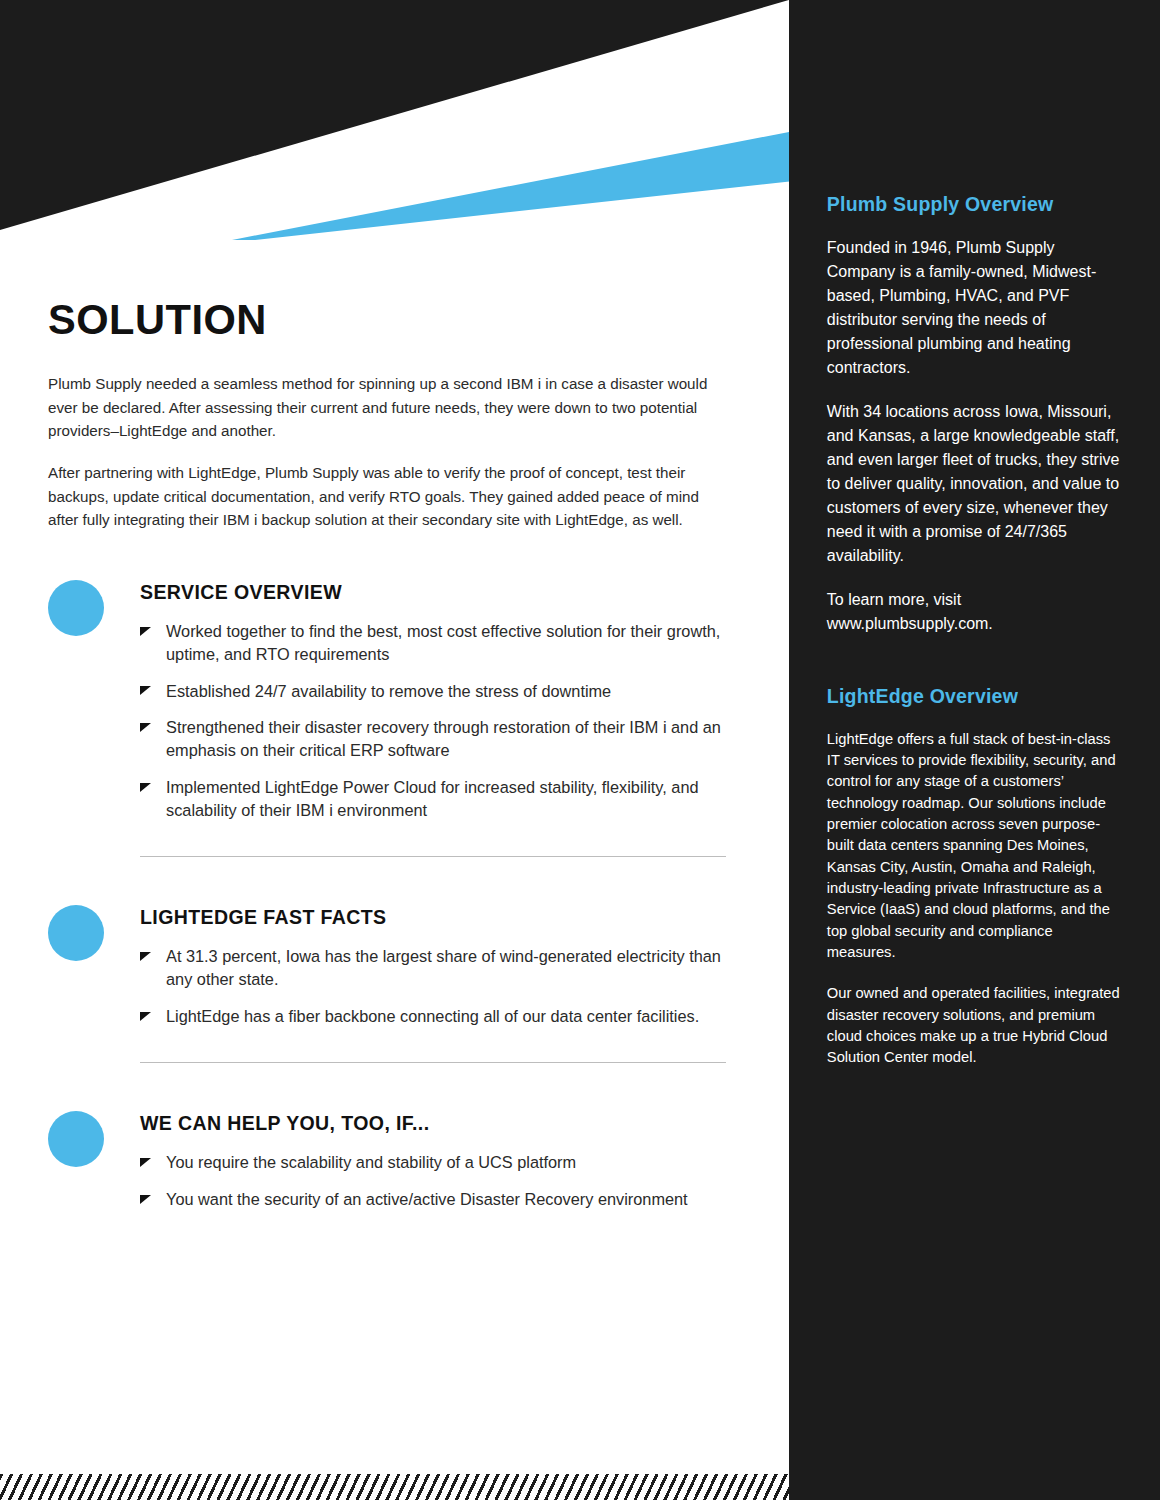Plumb Supply Overview
Founded in 1946, Plumb Supply Company is a family-owned, Midwest-based, Plumbing, HVAC, and PVF distributor serving the needs of professional plumbing and heating contractors.
With 34 locations across Iowa, Missouri, and Kansas, a large knowledgeable staff, and even larger fleet of trucks, they strive to deliver quality, innovation, and value to customers of every size, whenever they need it with a promise of 24/7/365 availability.
To learn more, visit
www.plumbsupply.com.
LightEdge Overview
LightEdge offers a full stack of best-in-class IT services to provide flexibility, security, and control for any stage of a customers’ technology roadmap. Our solutions include premier colocation across seven purpose-built data centers spanning Des Moines, Kansas City, Austin, Omaha and Raleigh, industry-leading private Infrastructure as a Service (IaaS) and cloud platforms, and the top global security and compliance measures.
Our owned and operated facilities, integrated disaster recovery solutions, and premium cloud choices make up a true Hybrid Cloud Solution Center model.
Solution
Plumb Supply needed a seamless method for spinning up a second IBM i in case a disaster would ever be declared. After assessing their current and future needs, they were down to two potential providers–LightEdge and another.
After partnering with LightEdge, Plumb Supply was able to verify the proof of concept, test their backups, update critical documentation, and verify RTO goals. They gained added peace of mind after fully integrating their IBM i backup solution at their secondary site with LightEdge, as well.
Service Overview
Worked together to find the best, most cost effective solution for their growth, uptime, and RTO requirements
Established 24/7 availability to remove the stress of downtime
Strengthened their disaster recovery through restoration of their IBM i and an emphasis on their critical ERP software
Implemented LightEdge Power Cloud for increased stability, flexibility, and scalability of their IBM i environment
LightEdge Fast Facts
At 31.3 percent, Iowa has the largest share of wind-generated electricity than any other state.
LightEdge has a fiber backbone connecting all of our data center facilities.
We Can Help You, Too, If...
You require the scalability and stability of a UCS platform
You want the security of an active/active Disaster Recovery environment